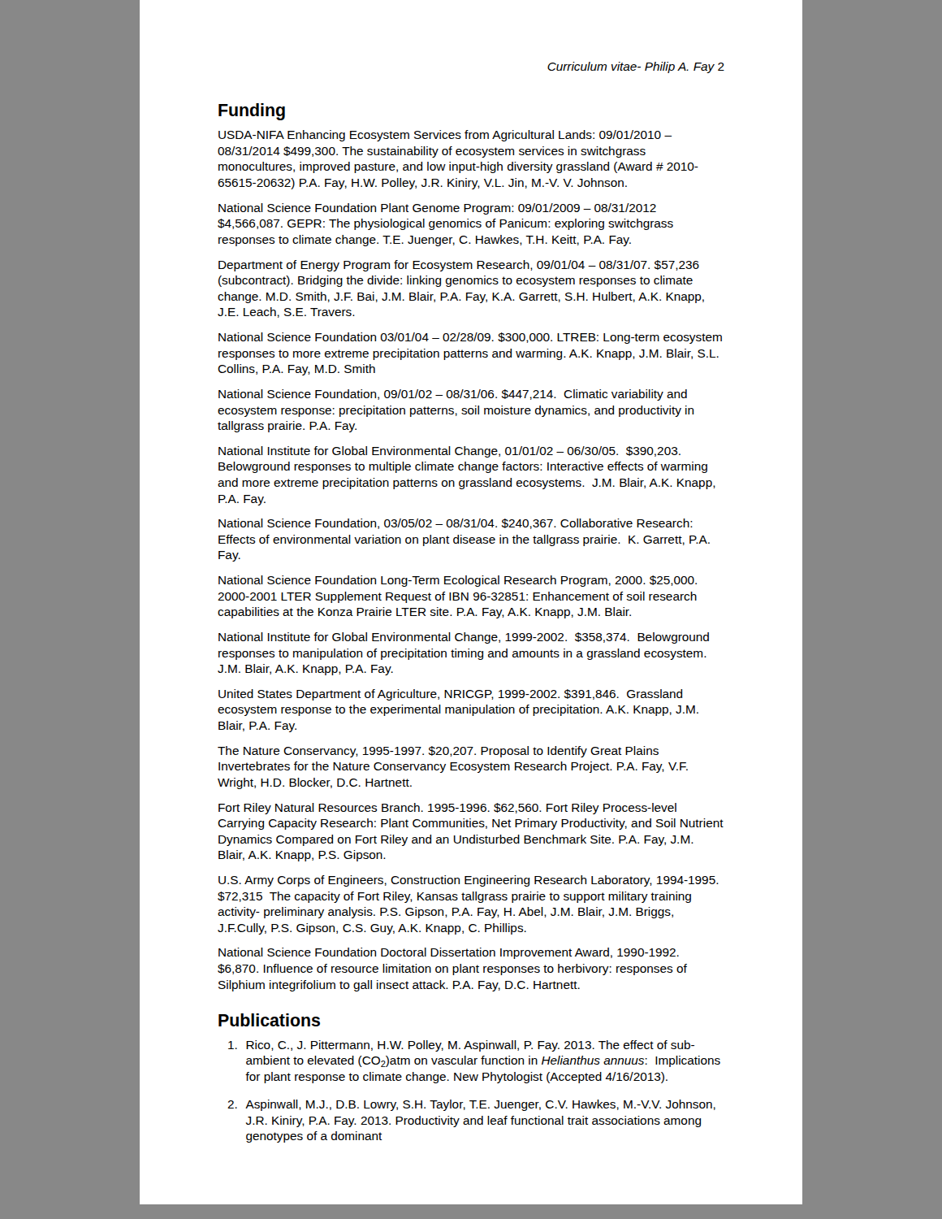Curriculum vitae- Philip A. Fay 2
Funding
USDA-NIFA Enhancing Ecosystem Services from Agricultural Lands: 09/01/2010 – 08/31/2014 $499,300. The sustainability of ecosystem services in switchgrass monocultures, improved pasture, and low input-high diversity grassland (Award # 2010-65615-20632) P.A. Fay, H.W. Polley, J.R. Kiniry, V.L. Jin, M.-V. V. Johnson.
National Science Foundation Plant Genome Program: 09/01/2009 – 08/31/2012 $4,566,087. GEPR: The physiological genomics of Panicum: exploring switchgrass responses to climate change. T.E. Juenger, C. Hawkes, T.H. Keitt, P.A. Fay.
Department of Energy Program for Ecosystem Research, 09/01/04 – 08/31/07. $57,236 (subcontract). Bridging the divide: linking genomics to ecosystem responses to climate change. M.D. Smith, J.F. Bai, J.M. Blair, P.A. Fay, K.A. Garrett, S.H. Hulbert, A.K. Knapp, J.E. Leach, S.E. Travers.
National Science Foundation 03/01/04 – 02/28/09. $300,000. LTREB: Long-term ecosystem responses to more extreme precipitation patterns and warming. A.K. Knapp, J.M. Blair, S.L. Collins, P.A. Fay, M.D. Smith
National Science Foundation, 09/01/02 – 08/31/06. $447,214. Climatic variability and ecosystem response: precipitation patterns, soil moisture dynamics, and productivity in tallgrass prairie. P.A. Fay.
National Institute for Global Environmental Change, 01/01/02 – 06/30/05. $390,203. Belowground responses to multiple climate change factors: Interactive effects of warming and more extreme precipitation patterns on grassland ecosystems. J.M. Blair, A.K. Knapp, P.A. Fay.
National Science Foundation, 03/05/02 – 08/31/04. $240,367. Collaborative Research: Effects of environmental variation on plant disease in the tallgrass prairie. K. Garrett, P.A. Fay.
National Science Foundation Long-Term Ecological Research Program, 2000. $25,000. 2000-2001 LTER Supplement Request of IBN 96-32851: Enhancement of soil research capabilities at the Konza Prairie LTER site. P.A. Fay, A.K. Knapp, J.M. Blair.
National Institute for Global Environmental Change, 1999-2002. $358,374. Belowground responses to manipulation of precipitation timing and amounts in a grassland ecosystem. J.M. Blair, A.K. Knapp, P.A. Fay.
United States Department of Agriculture, NRICGP, 1999-2002. $391,846. Grassland ecosystem response to the experimental manipulation of precipitation. A.K. Knapp, J.M. Blair, P.A. Fay.
The Nature Conservancy, 1995-1997. $20,207. Proposal to Identify Great Plains Invertebrates for the Nature Conservancy Ecosystem Research Project. P.A. Fay, V.F. Wright, H.D. Blocker, D.C. Hartnett.
Fort Riley Natural Resources Branch. 1995-1996. $62,560. Fort Riley Process-level Carrying Capacity Research: Plant Communities, Net Primary Productivity, and Soil Nutrient Dynamics Compared on Fort Riley and an Undisturbed Benchmark Site. P.A. Fay, J.M. Blair, A.K. Knapp, P.S. Gipson.
U.S. Army Corps of Engineers, Construction Engineering Research Laboratory, 1994-1995. $72,315 The capacity of Fort Riley, Kansas tallgrass prairie to support military training activity- preliminary analysis. P.S. Gipson, P.A. Fay, H. Abel, J.M. Blair, J.M. Briggs, J.F.Cully, P.S. Gipson, C.S. Guy, A.K. Knapp, C. Phillips.
National Science Foundation Doctoral Dissertation Improvement Award, 1990-1992. $6,870. Influence of resource limitation on plant responses to herbivory: responses of Silphium integrifolium to gall insect attack. P.A. Fay, D.C. Hartnett.
Publications
Rico, C., J. Pittermann, H.W. Polley, M. Aspinwall, P. Fay. 2013. The effect of sub-ambient to elevated (CO2)atm on vascular function in Helianthus annuus: Implications for plant response to climate change. New Phytologist (Accepted 4/16/2013).
Aspinwall, M.J., D.B. Lowry, S.H. Taylor, T.E. Juenger, C.V. Hawkes, M.-V.V. Johnson, J.R. Kiniry, P.A. Fay. 2013. Productivity and leaf functional trait associations among genotypes of a dominant